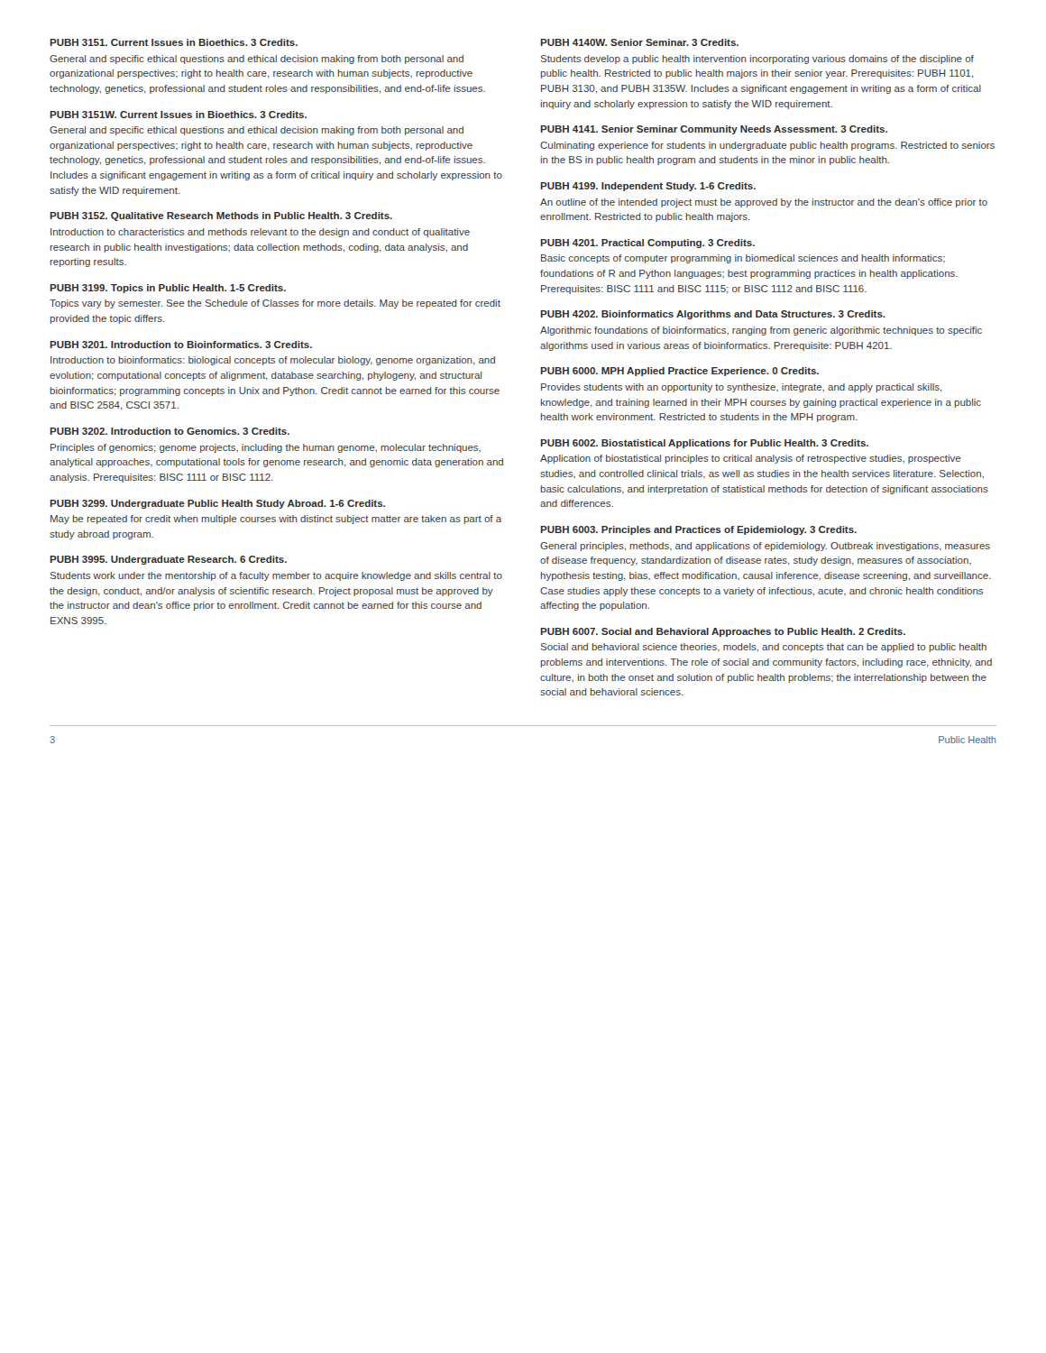PUBH 3151. Current Issues in Bioethics. 3 Credits.
General and specific ethical questions and ethical decision making from both personal and organizational perspectives; right to health care, research with human subjects, reproductive technology, genetics, professional and student roles and responsibilities, and end-of-life issues.
PUBH 3151W. Current Issues in Bioethics. 3 Credits.
General and specific ethical questions and ethical decision making from both personal and organizational perspectives; right to health care, research with human subjects, reproductive technology, genetics, professional and student roles and responsibilities, and end-of-life issues. Includes a significant engagement in writing as a form of critical inquiry and scholarly expression to satisfy the WID requirement.
PUBH 3152. Qualitative Research Methods in Public Health. 3 Credits.
Introduction to characteristics and methods relevant to the design and conduct of qualitative research in public health investigations; data collection methods, coding, data analysis, and reporting results.
PUBH 3199. Topics in Public Health. 1-5 Credits.
Topics vary by semester. See the Schedule of Classes for more details. May be repeated for credit provided the topic differs.
PUBH 3201. Introduction to Bioinformatics. 3 Credits.
Introduction to bioinformatics: biological concepts of molecular biology, genome organization, and evolution; computational concepts of alignment, database searching, phylogeny, and structural bioinformatics; programming concepts in Unix and Python. Credit cannot be earned for this course and BISC 2584, CSCI 3571.
PUBH 3202. Introduction to Genomics. 3 Credits.
Principles of genomics; genome projects, including the human genome, molecular techniques, analytical approaches, computational tools for genome research, and genomic data generation and analysis. Prerequisites: BISC 1111 or BISC 1112.
PUBH 3299. Undergraduate Public Health Study Abroad. 1-6 Credits.
May be repeated for credit when multiple courses with distinct subject matter are taken as part of a study abroad program.
PUBH 3995. Undergraduate Research. 6 Credits.
Students work under the mentorship of a faculty member to acquire knowledge and skills central to the design, conduct, and/or analysis of scientific research. Project proposal must be approved by the instructor and dean's office prior to enrollment. Credit cannot be earned for this course and EXNS 3995.
PUBH 4140W. Senior Seminar. 3 Credits.
Students develop a public health intervention incorporating various domains of the discipline of public health. Restricted to public health majors in their senior year. Prerequisites: PUBH 1101, PUBH 3130, and PUBH 3135W. Includes a significant engagement in writing as a form of critical inquiry and scholarly expression to satisfy the WID requirement.
PUBH 4141. Senior Seminar Community Needs Assessment. 3 Credits.
Culminating experience for students in undergraduate public health programs. Restricted to seniors in the BS in public health program and students in the minor in public health.
PUBH 4199. Independent Study. 1-6 Credits.
An outline of the intended project must be approved by the instructor and the dean's office prior to enrollment. Restricted to public health majors.
PUBH 4201. Practical Computing. 3 Credits.
Basic concepts of computer programming in biomedical sciences and health informatics; foundations of R and Python languages; best programming practices in health applications. Prerequisites: BISC 1111 and BISC 1115; or BISC 1112 and BISC 1116.
PUBH 4202. Bioinformatics Algorithms and Data Structures. 3 Credits.
Algorithmic foundations of bioinformatics, ranging from generic algorithmic techniques to specific algorithms used in various areas of bioinformatics. Prerequisite: PUBH 4201.
PUBH 6000. MPH Applied Practice Experience. 0 Credits.
Provides students with an opportunity to synthesize, integrate, and apply practical skills, knowledge, and training learned in their MPH courses by gaining practical experience in a public health work environment. Restricted to students in the MPH program.
PUBH 6002. Biostatistical Applications for Public Health. 3 Credits.
Application of biostatistical principles to critical analysis of retrospective studies, prospective studies, and controlled clinical trials, as well as studies in the health services literature. Selection, basic calculations, and interpretation of statistical methods for detection of significant associations and differences.
PUBH 6003. Principles and Practices of Epidemiology. 3 Credits.
General principles, methods, and applications of epidemiology. Outbreak investigations, measures of disease frequency, standardization of disease rates, study design, measures of association, hypothesis testing, bias, effect modification, causal inference, disease screening, and surveillance. Case studies apply these concepts to a variety of infectious, acute, and chronic health conditions affecting the population.
PUBH 6007. Social and Behavioral Approaches to Public Health. 2 Credits.
Social and behavioral science theories, models, and concepts that can be applied to public health problems and interventions. The role of social and community factors, including race, ethnicity, and culture, in both the onset and solution of public health problems; the interrelationship between the social and behavioral sciences.
3 Public Health